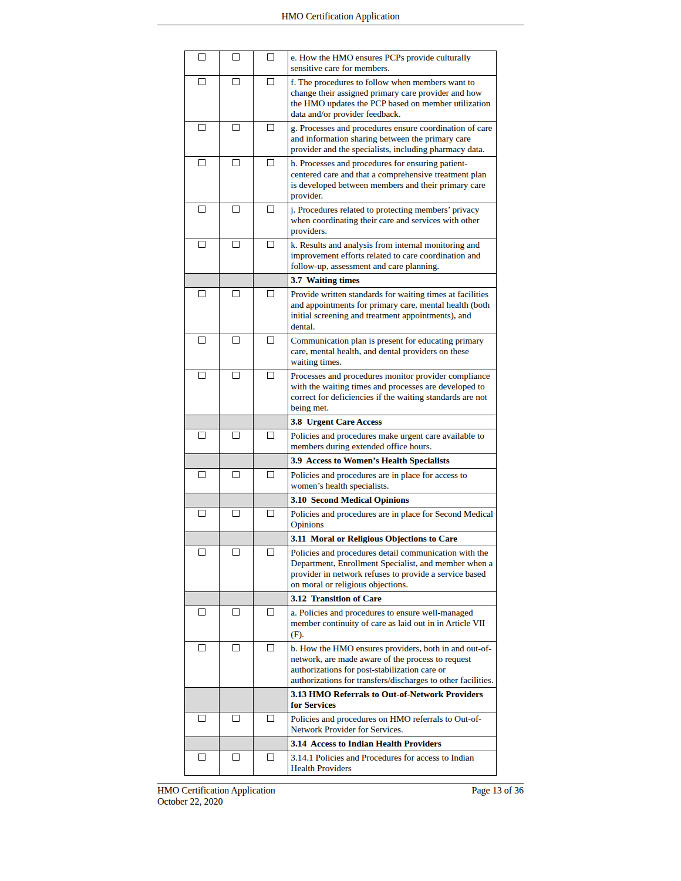HMO Certification Application
| | | | e. How the HMO ensures PCPs provide culturally sensitive care for members. |
| | | | f. The procedures to follow when members want to change their assigned primary care provider and how the HMO updates the PCP based on member utilization data and/or provider feedback. |
| | | | g. Processes and procedures ensure coordination of care and information sharing between the primary care provider and the specialists, including pharmacy data. |
| | | | h. Processes and procedures for ensuring patient-centered care and that a comprehensive treatment plan is developed between members and their primary care provider. |
| | | | j. Procedures related to protecting members’ privacy when coordinating their care and services with other providers. |
| | | | k. Results and analysis from internal monitoring and improvement efforts related to care coordination and follow-up, assessment and care planning. |
| | | | 3.7 Waiting times |
| | | | Provide written standards for waiting times at facilities and appointments for primary care, mental health (both initial screening and treatment appointments), and dental. |
| | | | Communication plan is present for educating primary care, mental health, and dental providers on these waiting times. |
| | | | Processes and procedures monitor provider compliance with the waiting times and processes are developed to correct for deficiencies if the waiting standards are not being met. |
| | | | 3.8 Urgent Care Access |
| | | | Policies and procedures make urgent care available to members during extended office hours. |
| | | | 3.9 Access to Women’s Health Specialists |
| | | | Policies and procedures are in place for access to women’s health specialists. |
| | | | 3.10 Second Medical Opinions |
| | | | Policies and procedures are in place for Second Medical Opinions |
| | | | 3.11 Moral or Religious Objections to Care |
| | | | Policies and procedures detail communication with the Department, Enrollment Specialist, and member when a provider in network refuses to provide a service based on moral or religious objections. |
| | | | 3.12 Transition of Care |
| | | | a. Policies and procedures to ensure well-managed member continuity of care as laid out in in Article VII (F). |
| | | | b. How the HMO ensures providers, both in and out-of-network, are made aware of the process to request authorizations for post-stabilization care or authorizations for transfers/discharges to other facilities. |
| | | | 3.13 HMO Referrals to Out-of-Network Providers for Services |
| | | | Policies and procedures on HMO referrals to Out-of-Network Provider for Services. |
| | | | 3.14 Access to Indian Health Providers |
| | | | 3.14.1 Policies and Procedures for access to Indian Health Providers |
HMO Certification Application
October 22, 2020
Page 13 of 36